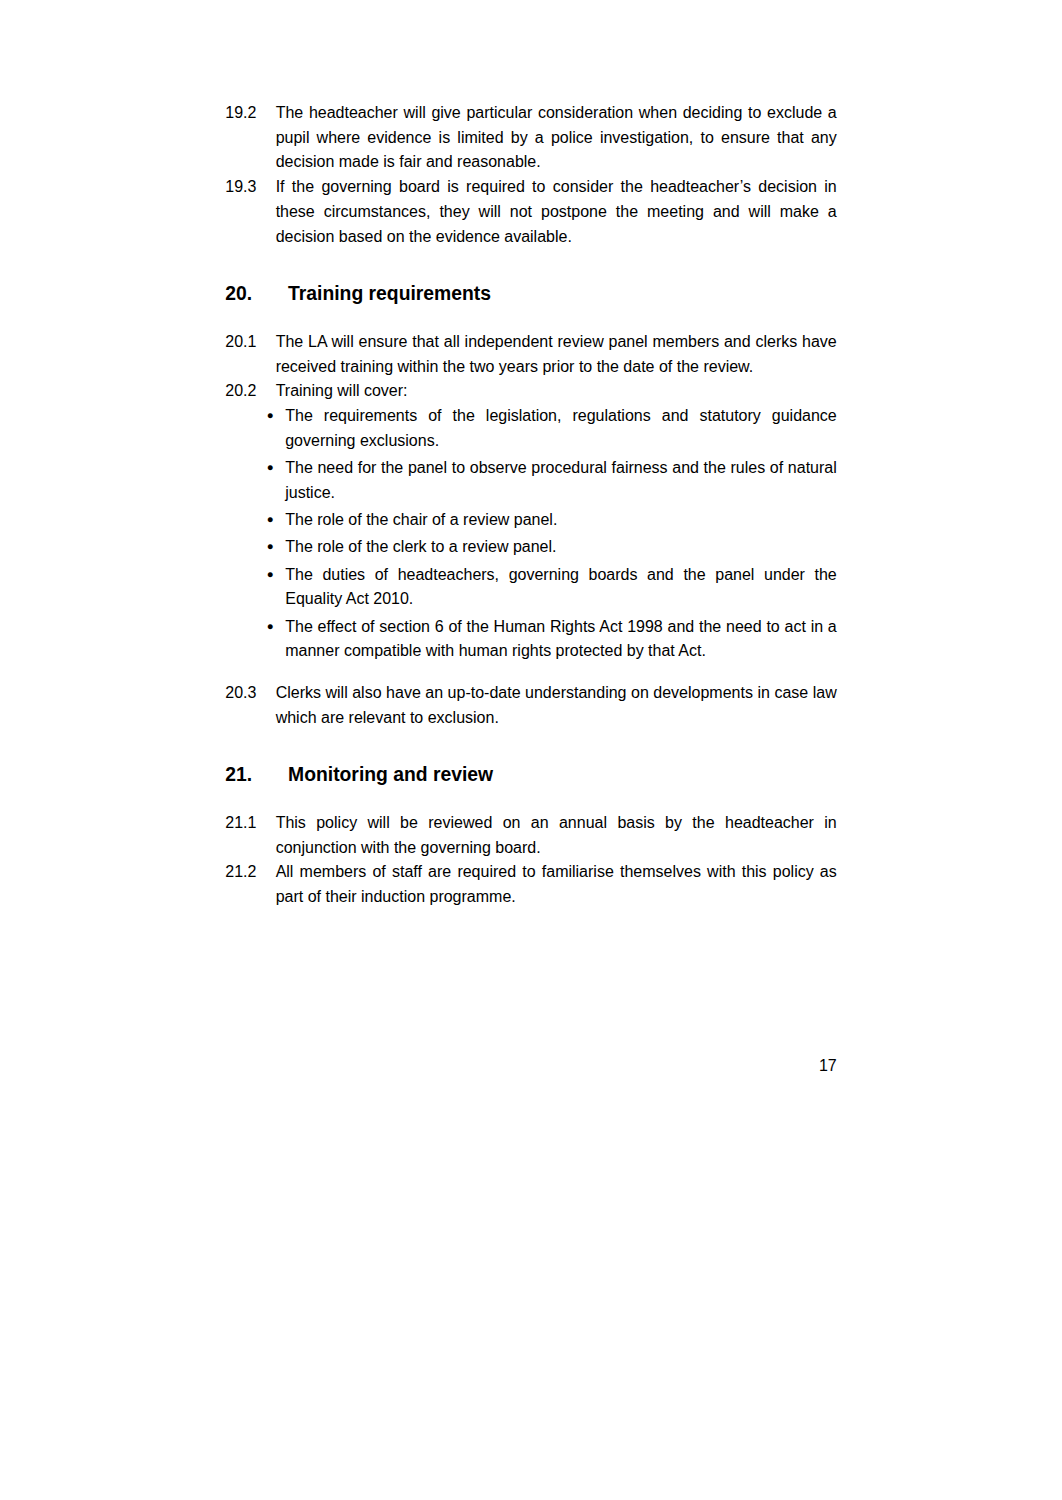19.2
The headteacher will give particular consideration when deciding to exclude a pupil where evidence is limited by a police investigation, to ensure that any decision made is fair and reasonable.
19.3
If the governing board is required to consider the headteacher’s decision in these circumstances, they will not postpone the meeting and will make a decision based on the evidence available.
20. Training requirements
20.1
The LA will ensure that all independent review panel members and clerks have received training within the two years prior to the date of the review.
20.2
Training will cover:
The requirements of the legislation, regulations and statutory guidance governing exclusions.
The need for the panel to observe procedural fairness and the rules of natural justice.
The role of the chair of a review panel.
The role of the clerk to a review panel.
The duties of headteachers, governing boards and the panel under the Equality Act 2010.
The effect of section 6 of the Human Rights Act 1998 and the need to act in a manner compatible with human rights protected by that Act.
20.3
Clerks will also have an up-to-date understanding on developments in case law which are relevant to exclusion.
21. Monitoring and review
21.1
This policy will be reviewed on an annual basis by the headteacher in conjunction with the governing board.
21.2
All members of staff are required to familiarise themselves with this policy as part of their induction programme.
17